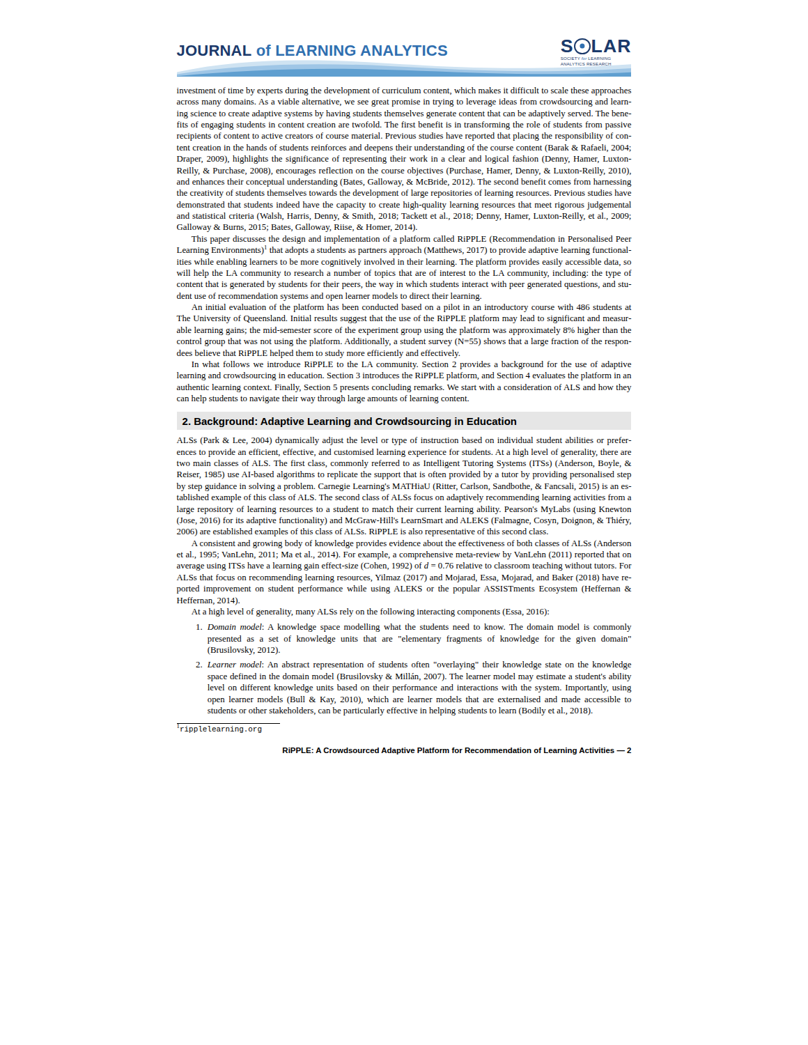JOURNAL of LEARNING ANALYTICS
S LAR
SOCIETY for LEARNING
ANALYTICS RESEARCH
investment of time by experts during the development of curriculum content, which makes it difficult to scale these approaches across many domains. As a viable alternative, we see great promise in trying to leverage ideas from crowdsourcing and learning science to create adaptive systems by having students themselves generate content that can be adaptively served. The benefits of engaging students in content creation are twofold. The first benefit is in transforming the role of students from passive recipients of content to active creators of course material. Previous studies have reported that placing the responsibility of content creation in the hands of students reinforces and deepens their understanding of the course content (Barak & Rafaeli, 2004; Draper, 2009), highlights the significance of representing their work in a clear and logical fashion (Denny, Hamer, Luxton-Reilly, & Purchase, 2008), encourages reflection on the course objectives (Purchase, Hamer, Denny, & Luxton-Reilly, 2010), and enhances their conceptual understanding (Bates, Galloway, & McBride, 2012). The second benefit comes from harnessing the creativity of students themselves towards the development of large repositories of learning resources. Previous studies have demonstrated that students indeed have the capacity to create high-quality learning resources that meet rigorous judgemental and statistical criteria (Walsh, Harris, Denny, & Smith, 2018; Tackett et al., 2018; Denny, Hamer, Luxton-Reilly, et al., 2009; Galloway & Burns, 2015; Bates, Galloway, Riise, & Homer, 2014).
This paper discusses the design and implementation of a platform called RiPPLE (Recommendation in Personalised Peer Learning Environments)1 that adopts a students as partners approach (Matthews, 2017) to provide adaptive learning functionalities while enabling learners to be more cognitively involved in their learning. The platform provides easily accessible data, so will help the LA community to research a number of topics that are of interest to the LA community, including: the type of content that is generated by students for their peers, the way in which students interact with peer generated questions, and student use of recommendation systems and open learner models to direct their learning.
An initial evaluation of the platform has been conducted based on a pilot in an introductory course with 486 students at The University of Queensland. Initial results suggest that the use of the RiPPLE platform may lead to significant and measurable learning gains; the mid-semester score of the experiment group using the platform was approximately 8% higher than the control group that was not using the platform. Additionally, a student survey (N=55) shows that a large fraction of the respondees believe that RiPPLE helped them to study more efficiently and effectively.
In what follows we introduce RiPPLE to the LA community. Section 2 provides a background for the use of adaptive learning and crowdsourcing in education. Section 3 introduces the RiPPLE platform, and Section 4 evaluates the platform in an authentic learning context. Finally, Section 5 presents concluding remarks. We start with a consideration of ALS and how they can help students to navigate their way through large amounts of learning content.
2. Background: Adaptive Learning and Crowdsourcing in Education
ALSs (Park & Lee, 2004) dynamically adjust the level or type of instruction based on individual student abilities or preferences to provide an efficient, effective, and customised learning experience for students. At a high level of generality, there are two main classes of ALS. The first class, commonly referred to as Intelligent Tutoring Systems (ITSs) (Anderson, Boyle, & Reiser, 1985) use AI-based algorithms to replicate the support that is often provided by a tutor by providing personalised step by step guidance in solving a problem. Carnegie Learning's MATHiaU (Ritter, Carlson, Sandbothe, & Fancsali, 2015) is an established example of this class of ALS. The second class of ALSs focus on adaptively recommending learning activities from a large repository of learning resources to a student to match their current learning ability. Pearson's MyLabs (using Knewton (Jose, 2016) for its adaptive functionality) and McGraw-Hill's LearnSmart and ALEKS (Falmagne, Cosyn, Doignon, & Thiéry, 2006) are established examples of this class of ALSs. RiPPLE is also representative of this second class.
A consistent and growing body of knowledge provides evidence about the effectiveness of both classes of ALSs (Anderson et al., 1995; VanLehn, 2011; Ma et al., 2014). For example, a comprehensive meta-review by VanLehn (2011) reported that on average using ITSs have a learning gain effect-size (Cohen, 1992) of d = 0.76 relative to classroom teaching without tutors. For ALSs that focus on recommending learning resources, Yilmaz (2017) and Mojarad, Essa, Mojarad, and Baker (2018) have reported improvement on student performance while using ALEKS or the popular ASSISTments Ecosystem (Heffernan & Heffernan, 2014).
At a high level of generality, many ALSs rely on the following interacting components (Essa, 2016):
Domain model: A knowledge space modelling what the students need to know. The domain model is commonly presented as a set of knowledge units that are "elementary fragments of knowledge for the given domain" (Brusilovsky, 2012).
Learner model: An abstract representation of students often "overlaying" their knowledge state on the knowledge space defined in the domain model (Brusilovsky & Millán, 2007). The learner model may estimate a student's ability level on different knowledge units based on their performance and interactions with the system. Importantly, using open learner models (Bull & Kay, 2010), which are learner models that are externalised and made accessible to students or other stakeholders, can be particularly effective in helping students to learn (Bodily et al., 2018).
1ripplelearning.org
RiPPLE: A Crowdsourced Adaptive Platform for Recommendation of Learning Activities — 2